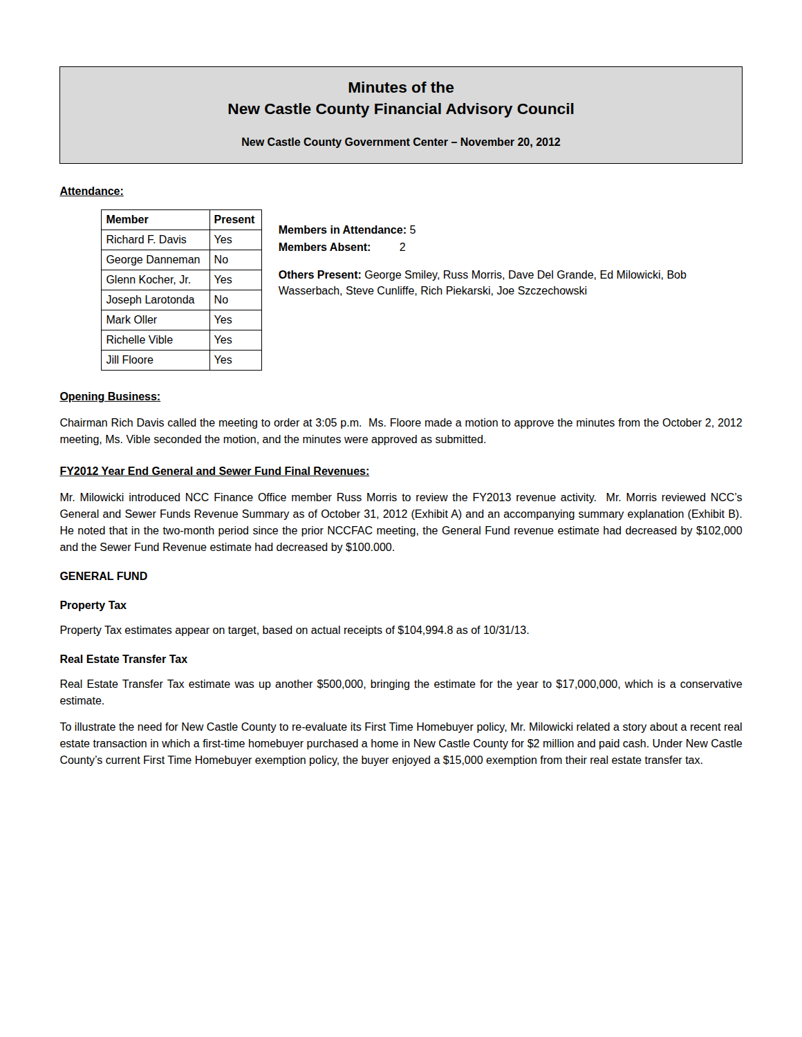Minutes of the
New Castle County Financial Advisory Council
New Castle County Government Center – November 20, 2012
Attendance:
| Member | Present |
| --- | --- |
| Richard F. Davis | Yes |
| George Danneman | No |
| Glenn Kocher, Jr. | Yes |
| Joseph Larotonda | No |
| Mark Oller | Yes |
| Richelle Vible | Yes |
| Jill Floore | Yes |
Members in Attendance: 5
Members Absent: 2
Others Present: George Smiley, Russ Morris, Dave Del Grande, Ed Milowicki, Bob Wasserbach, Steve Cunliffe, Rich Piekarski, Joe Szczechowski
Opening Business:
Chairman Rich Davis called the meeting to order at 3:05 p.m. Ms. Floore made a motion to approve the minutes from the October 2, 2012 meeting, Ms. Vible seconded the motion, and the minutes were approved as submitted.
FY2012 Year End General and Sewer Fund Final Revenues:
Mr. Milowicki introduced NCC Finance Office member Russ Morris to review the FY2013 revenue activity. Mr. Morris reviewed NCC’s General and Sewer Funds Revenue Summary as of October 31, 2012 (Exhibit A) and an accompanying summary explanation (Exhibit B). He noted that in the two-month period since the prior NCCFAC meeting, the General Fund revenue estimate had decreased by $102,000 and the Sewer Fund Revenue estimate had decreased by $100.000.
GENERAL FUND
Property Tax
Property Tax estimates appear on target, based on actual receipts of $104,994.8 as of 10/31/13.
Real Estate Transfer Tax
Real Estate Transfer Tax estimate was up another $500,000, bringing the estimate for the year to $17,000,000, which is a conservative estimate.
To illustrate the need for New Castle County to re-evaluate its First Time Homebuyer policy, Mr. Milowicki related a story about a recent real estate transaction in which a first-time homebuyer purchased a home in New Castle County for $2 million and paid cash. Under New Castle County’s current First Time Homebuyer exemption policy, the buyer enjoyed a $15,000 exemption from their real estate transfer tax.